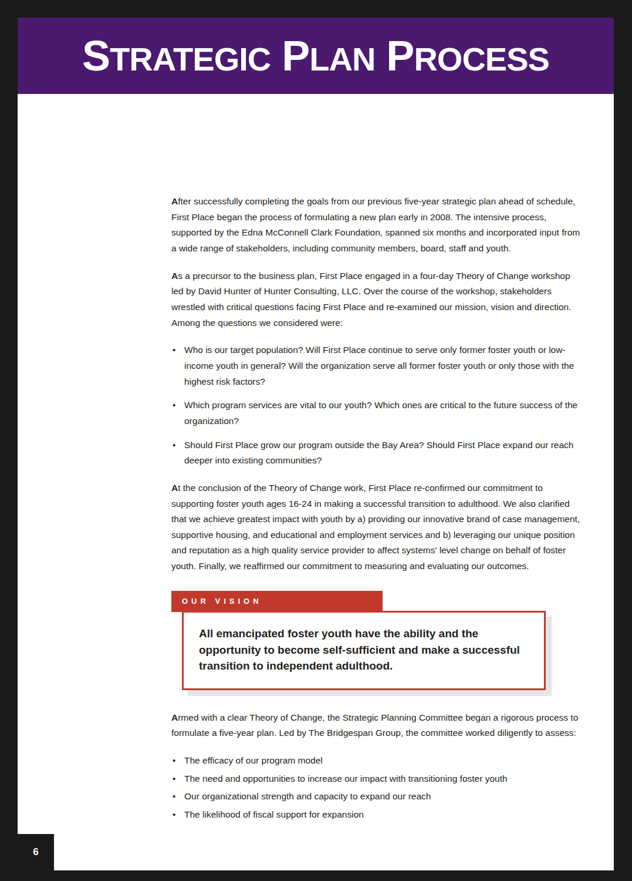STRATEGIC PLAN PROCESS
After successfully completing the goals from our previous five-year strategic plan ahead of schedule, First Place began the process of formulating a new plan early in 2008. The intensive process, supported by the Edna McConnell Clark Foundation, spanned six months and incorporated input from a wide range of stakeholders, including community members, board, staff and youth.
As a precursor to the business plan, First Place engaged in a four-day Theory of Change workshop led by David Hunter of Hunter Consulting, LLC. Over the course of the workshop, stakeholders wrestled with critical questions facing First Place and re-examined our mission, vision and direction. Among the questions we considered were:
Who is our target population? Will First Place continue to serve only former foster youth or low-income youth in general? Will the organization serve all former foster youth or only those with the highest risk factors?
Which program services are vital to our youth? Which ones are critical to the future success of the organization?
Should First Place grow our program outside the Bay Area? Should First Place expand our reach deeper into existing communities?
At the conclusion of the Theory of Change work, First Place re-confirmed our commitment to supporting foster youth ages 16-24 in making a successful transition to adulthood. We also clarified that we achieve greatest impact with youth by a) providing our innovative brand of case management, supportive housing, and educational and employment services and b) leveraging our unique position and reputation as a high quality service provider to affect systems' level change on behalf of foster youth. Finally, we reaffirmed our commitment to measuring and evaluating our outcomes.
Our Vision
All emancipated foster youth have the ability and the opportunity to become self-sufficient and make a successful transition to independent adulthood.
Armed with a clear Theory of Change, the Strategic Planning Committee began a rigorous process to formulate a five-year plan. Led by The Bridgespan Group, the committee worked diligently to assess:
The efficacy of our program model
The need and opportunities to increase our impact with transitioning foster youth
Our organizational strength and capacity to expand our reach
The likelihood of fiscal support for expansion
The work culminated in this ambitious plan that lays out a disciplined strategy for increasing our impact with high risk transition age foster youth throughout California.
6